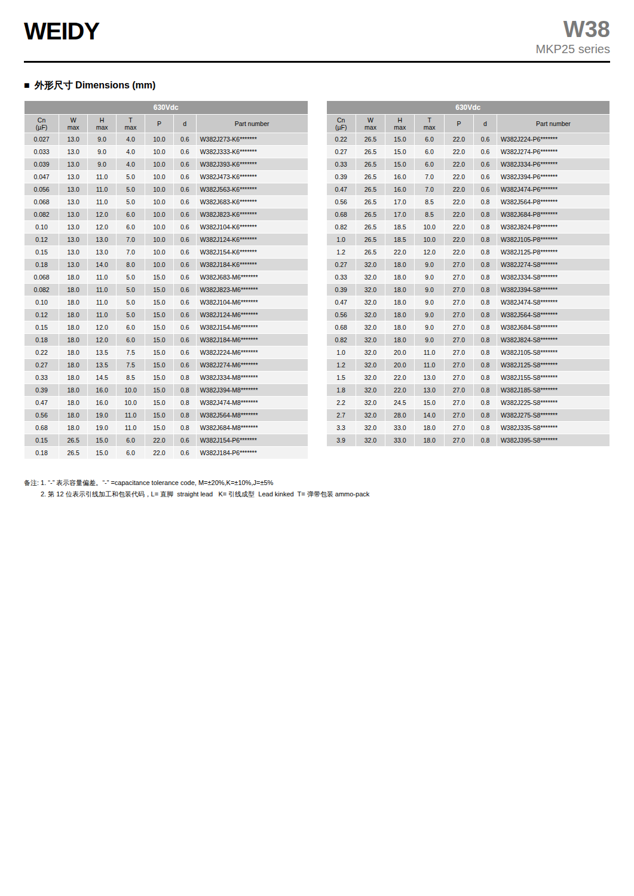WEIDY
W38
MKP25 series
外形尺寸 Dimensions (mm)
| 630Vdc |
| --- |
| Cn (µF) | W max | H max | T max | P | d | Part number |
| 0.027 | 13.0 | 9.0 | 4.0 | 10.0 | 0.6 | W382J273-K6******* |
| 0.033 | 13.0 | 9.0 | 4.0 | 10.0 | 0.6 | W382J333-K6******* |
| 0.039 | 13.0 | 9.0 | 4.0 | 10.0 | 0.6 | W382J393-K6******* |
| 0.047 | 13.0 | 11.0 | 5.0 | 10.0 | 0.6 | W382J473-K6******* |
| 0.056 | 13.0 | 11.0 | 5.0 | 10.0 | 0.6 | W382J563-K6******* |
| 0.068 | 13.0 | 11.0 | 5.0 | 10.0 | 0.6 | W382J683-K6******* |
| 0.082 | 13.0 | 12.0 | 6.0 | 10.0 | 0.6 | W382J823-K6******* |
| 0.10 | 13.0 | 12.0 | 6.0 | 10.0 | 0.6 | W382J104-K6******* |
| 0.12 | 13.0 | 13.0 | 7.0 | 10.0 | 0.6 | W382J124-K6******* |
| 0.15 | 13.0 | 13.0 | 7.0 | 10.0 | 0.6 | W382J154-K6******* |
| 0.18 | 13.0 | 14.0 | 8.0 | 10.0 | 0.6 | W382J184-K6******* |
| 0.068 | 18.0 | 11.0 | 5.0 | 15.0 | 0.6 | W382J683-M6******* |
| 0.082 | 18.0 | 11.0 | 5.0 | 15.0 | 0.6 | W382J823-M6******* |
| 0.10 | 18.0 | 11.0 | 5.0 | 15.0 | 0.6 | W382J104-M6******* |
| 0.12 | 18.0 | 11.0 | 5.0 | 15.0 | 0.6 | W382J124-M6******* |
| 0.15 | 18.0 | 12.0 | 6.0 | 15.0 | 0.6 | W382J154-M6******* |
| 0.18 | 18.0 | 12.0 | 6.0 | 15.0 | 0.6 | W382J184-M6******* |
| 0.22 | 18.0 | 13.5 | 7.5 | 15.0 | 0.6 | W382J224-M6******* |
| 0.27 | 18.0 | 13.5 | 7.5 | 15.0 | 0.6 | W382J274-M6******* |
| 0.33 | 18.0 | 14.5 | 8.5 | 15.0 | 0.8 | W382J334-M8******* |
| 0.39 | 18.0 | 16.0 | 10.0 | 15.0 | 0.8 | W382J394-M8******* |
| 0.47 | 18.0 | 16.0 | 10.0 | 15.0 | 0.8 | W382J474-M8******* |
| 0.56 | 18.0 | 19.0 | 11.0 | 15.0 | 0.8 | W382J564-M8******* |
| 0.68 | 18.0 | 19.0 | 11.0 | 15.0 | 0.8 | W382J684-M8******* |
| 0.15 | 26.5 | 15.0 | 6.0 | 22.0 | 0.6 | W382J154-P6******* |
| 0.18 | 26.5 | 15.0 | 6.0 | 22.0 | 0.6 | W382J184-P6******* |
| 630Vdc |
| --- |
| Cn (µF) | W max | H max | T max | P | d | Part number |
| 0.22 | 26.5 | 15.0 | 6.0 | 22.0 | 0.6 | W382J224-P6******* |
| 0.27 | 26.5 | 15.0 | 6.0 | 22.0 | 0.6 | W382J274-P6******* |
| 0.33 | 26.5 | 15.0 | 6.0 | 22.0 | 0.6 | W382J334-P6******* |
| 0.39 | 26.5 | 16.0 | 7.0 | 22.0 | 0.6 | W382J394-P6******* |
| 0.47 | 26.5 | 16.0 | 7.0 | 22.0 | 0.6 | W382J474-P6******* |
| 0.56 | 26.5 | 17.0 | 8.5 | 22.0 | 0.8 | W382J564-P8******* |
| 0.68 | 26.5 | 17.0 | 8.5 | 22.0 | 0.8 | W382J684-P8******* |
| 0.82 | 26.5 | 18.5 | 10.0 | 22.0 | 0.8 | W382J824-P8******* |
| 1.0 | 26.5 | 18.5 | 10.0 | 22.0 | 0.8 | W382J105-P8******* |
| 1.2 | 26.5 | 22.0 | 12.0 | 22.0 | 0.8 | W382J125-P8******* |
| 0.27 | 32.0 | 18.0 | 9.0 | 27.0 | 0.8 | W382J274-S8******* |
| 0.33 | 32.0 | 18.0 | 9.0 | 27.0 | 0.8 | W382J334-S8******* |
| 0.39 | 32.0 | 18.0 | 9.0 | 27.0 | 0.8 | W382J394-S8******* |
| 0.47 | 32.0 | 18.0 | 9.0 | 27.0 | 0.8 | W382J474-S8******* |
| 0.56 | 32.0 | 18.0 | 9.0 | 27.0 | 0.8 | W382J564-S8******* |
| 0.68 | 32.0 | 18.0 | 9.0 | 27.0 | 0.8 | W382J684-S8******* |
| 0.82 | 32.0 | 18.0 | 9.0 | 27.0 | 0.8 | W382J824-S8******* |
| 1.0 | 32.0 | 20.0 | 11.0 | 27.0 | 0.8 | W382J105-S8******* |
| 1.2 | 32.0 | 20.0 | 11.0 | 27.0 | 0.8 | W382J125-S8******* |
| 1.5 | 32.0 | 22.0 | 13.0 | 27.0 | 0.8 | W382J155-S8******* |
| 1.8 | 32.0 | 22.0 | 13.0 | 27.0 | 0.8 | W382J185-S8******* |
| 2.2 | 32.0 | 24.5 | 15.0 | 27.0 | 0.8 | W382J225-S8******* |
| 2.7 | 32.0 | 28.0 | 14.0 | 27.0 | 0.8 | W382J275-S8******* |
| 3.3 | 32.0 | 33.0 | 18.0 | 27.0 | 0.8 | W382J335-S8******* |
| 3.9 | 32.0 | 33.0 | 18.0 | 27.0 | 0.8 | W382J395-S8******* |
备注: 1. “-” 表示容量偏差。“-” =capacitance tolerance code, M=±20%,K=±10%,J=±5%
2. 第 12 位表示引线加工和包装代码，L= 直脚 straight lead K= 引线成型 Lead kinked T= 弹带包装 ammo-pack